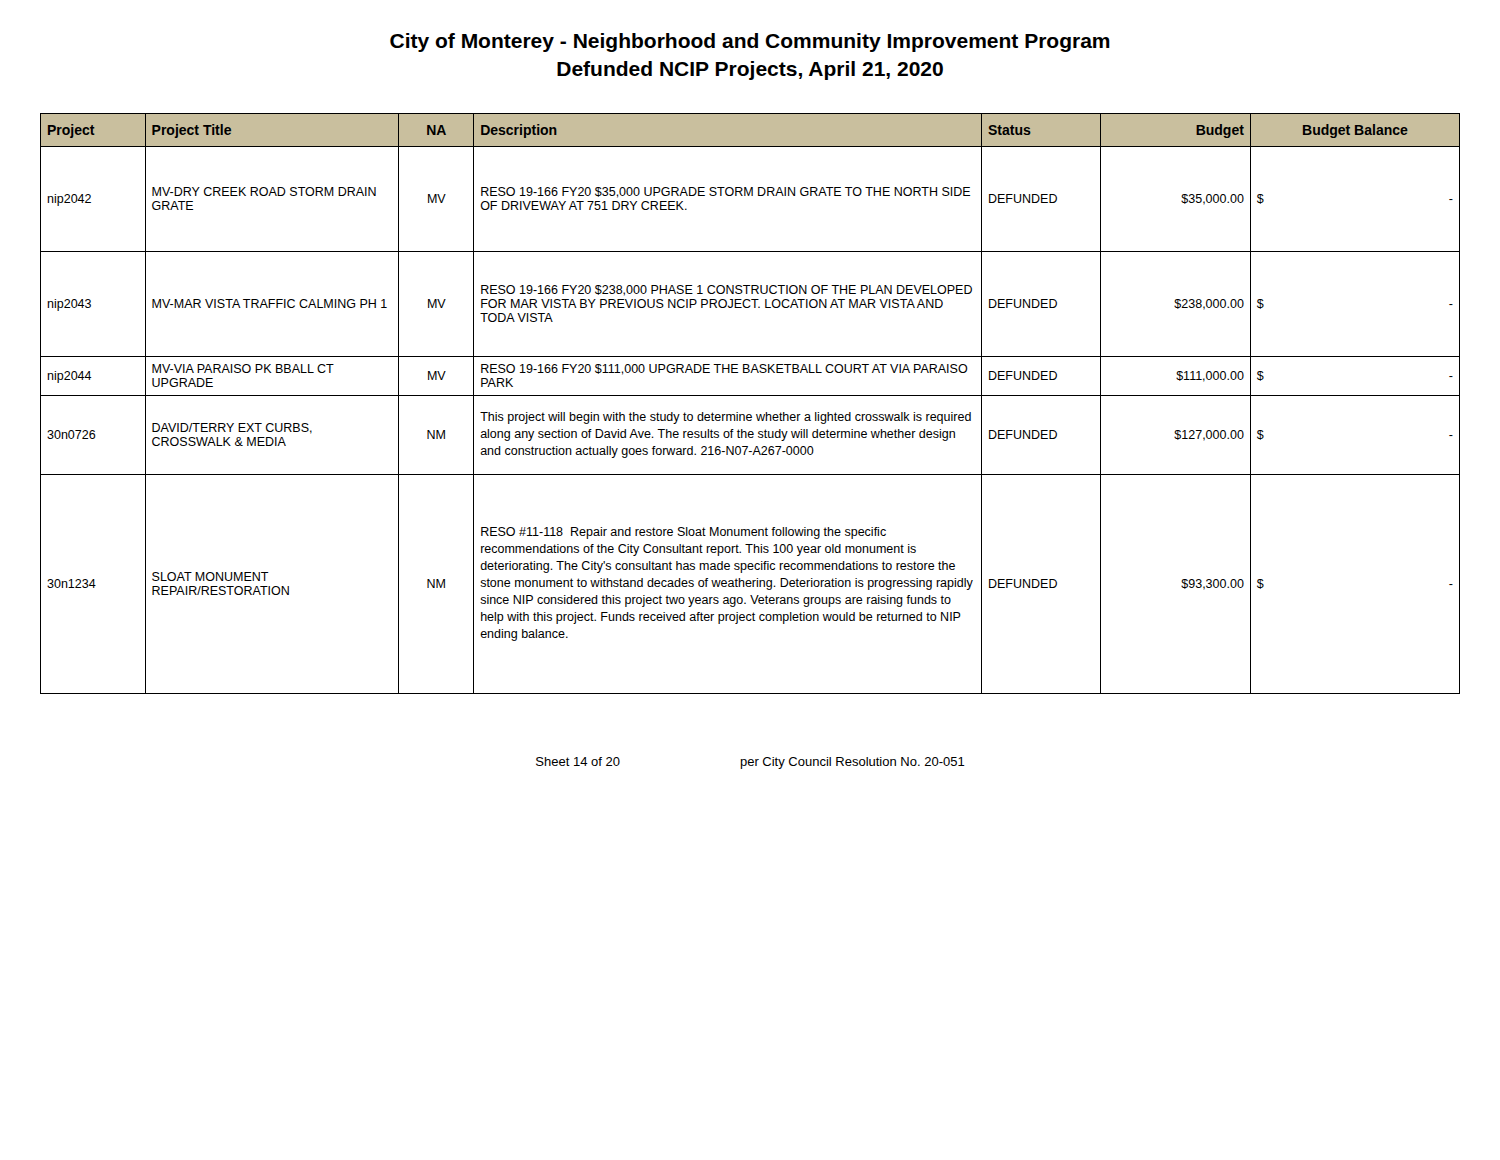City of Monterey - Neighborhood and Community Improvement Program
Defunded NCIP Projects, April 21, 2020
| Project | Project Title | NA | Description | Status | Budget | Budget Balance |
| --- | --- | --- | --- | --- | --- | --- |
| nip2042 | MV-DRY CREEK ROAD STORM DRAIN GRATE | MV | RESO 19-166 FY20 $35,000 UPGRADE STORM DRAIN GRATE TO THE NORTH SIDE OF DRIVEWAY AT 751 DRY CREEK. | DEFUNDED | $35,000.00 | $ - |
| nip2043 | MV-MAR VISTA TRAFFIC CALMING PH 1 | MV | RESO 19-166 FY20 $238,000 PHASE 1 CONSTRUCTION OF THE PLAN DEVELOPED FOR MAR VISTA BY PREVIOUS NCIP PROJECT. LOCATION AT MAR VISTA AND TODA VISTA | DEFUNDED | $238,000.00 | $ - |
| nip2044 | MV-VIA PARAISO PK BBALL CT UPGRADE | MV | RESO 19-166 FY20 $111,000 UPGRADE THE BASKETBALL COURT AT VIA PARAISO PARK | DEFUNDED | $111,000.00 | $ - |
| 30n0726 | DAVID/TERRY EXT CURBS, CROSSWALK & MEDIA | NM | This project will begin with the study to determine whether a lighted crosswalk is required along any section of David Ave. The results of the study will determine whether design and construction actually goes forward. 216-N07-A267-0000 | DEFUNDED | $127,000.00 | $ - |
| 30n1234 | SLOAT MONUMENT REPAIR/RESTORATION | NM | RESO #11-118 Repair and restore Sloat Monument following the specific recommendations of the City Consultant report. This 100 year old monument is deteriorating. The City's consultant has made specific recommendations to restore the stone monument to withstand decades of weathering. Deterioration is progressing rapidly since NIP considered this project two years ago. Veterans groups are raising funds to help with this project. Funds received after project completion would be returned to NIP ending balance. | DEFUNDED | $93,300.00 | $ - |
Sheet 14 of 20
per City Council Resolution No. 20-051